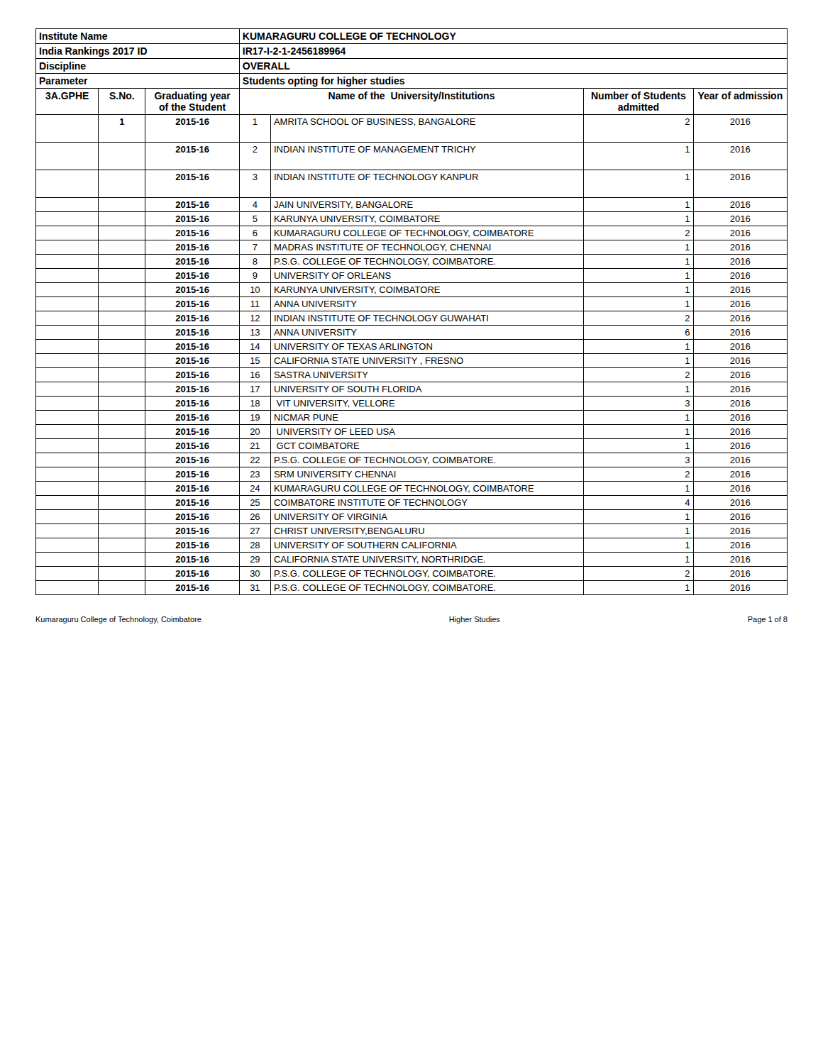| Institute Name | KUMARAGURU COLLEGE OF TECHNOLOGY |
| India Rankings 2017 ID | IR17-I-2-1-2456189964 |
| Discipline | OVERALL |
| Parameter | Students opting for higher studies |
| 3A.GPHE | S.No. | Graduating year of the Student | Name of the University/Institutions | Number of Students admitted | Year of admission |
| | 1 | 2015-16 | 1 | AMRITA SCHOOL OF BUSINESS, BANGALORE | 2 | 2016 |
| | | 2015-16 | 2 | INDIAN INSTITUTE OF MANAGEMENT TRICHY | 1 | 2016 |
| | | 2015-16 | 3 | INDIAN INSTITUTE OF TECHNOLOGY KANPUR | 1 | 2016 |
| | | 2015-16 | 4 | JAIN UNIVERSITY, BANGALORE | 1 | 2016 |
| | | 2015-16 | 5 | KARUNYA UNIVERSITY, COIMBATORE | 1 | 2016 |
| | | 2015-16 | 6 | KUMARAGURU COLLEGE OF TECHNOLOGY, COIMBATORE | 2 | 2016 |
| | | 2015-16 | 7 | MADRAS INSTITUTE OF TECHNOLOGY, CHENNAI | 1 | 2016 |
| | | 2015-16 | 8 | P.S.G. COLLEGE OF TECHNOLOGY, COIMBATORE. | 1 | 2016 |
| | | 2015-16 | 9 | UNIVERSITY OF ORLEANS | 1 | 2016 |
| | | 2015-16 | 10 | KARUNYA UNIVERSITY, COIMBATORE | 1 | 2016 |
| | | 2015-16 | 11 | ANNA UNIVERSITY | 1 | 2016 |
| | | 2015-16 | 12 | INDIAN INSTITUTE OF TECHNOLOGY GUWAHATI | 2 | 2016 |
| | | 2015-16 | 13 | ANNA UNIVERSITY | 6 | 2016 |
| | | 2015-16 | 14 | UNIVERSITY OF TEXAS ARLINGTON | 1 | 2016 |
| | | 2015-16 | 15 | CALIFORNIA STATE UNIVERSITY , FRESNO | 1 | 2016 |
| | | 2015-16 | 16 | SASTRA UNIVERSITY | 2 | 2016 |
| | | 2015-16 | 17 | UNIVERSITY OF SOUTH FLORIDA | 1 | 2016 |
| | | 2015-16 | 18 | VIT UNIVERSITY, VELLORE | 3 | 2016 |
| | | 2015-16 | 19 | NICMAR PUNE | 1 | 2016 |
| | | 2015-16 | 20 | UNIVERSITY OF LEED USA | 1 | 2016 |
| | | 2015-16 | 21 | GCT COIMBATORE | 1 | 2016 |
| | | 2015-16 | 22 | P.S.G. COLLEGE OF TECHNOLOGY, COIMBATORE. | 3 | 2016 |
| | | 2015-16 | 23 | SRM UNIVERSITY CHENNAI | 2 | 2016 |
| | | 2015-16 | 24 | KUMARAGURU COLLEGE OF TECHNOLOGY, COIMBATORE | 1 | 2016 |
| | | 2015-16 | 25 | COIMBATORE INSTITUTE OF TECHNOLOGY | 4 | 2016 |
| | | 2015-16 | 26 | UNIVERSITY OF VIRGINIA | 1 | 2016 |
| | | 2015-16 | 27 | CHRIST UNIVERSITY,BENGALURU | 1 | 2016 |
| | | 2015-16 | 28 | UNIVERSITY OF SOUTHERN CALIFORNIA | 1 | 2016 |
| | | 2015-16 | 29 | CALIFORNIA STATE UNIVERSITY, NORTHRIDGE. | 1 | 2016 |
| | | 2015-16 | 30 | P.S.G. COLLEGE OF TECHNOLOGY, COIMBATORE. | 2 | 2016 |
| | | 2015-16 | 31 | P.S.G. COLLEGE OF TECHNOLOGY, COIMBATORE. | 1 | 2016 |
Kumaraguru College of Technology, Coimbatore Higher Studies Page 1 of 8